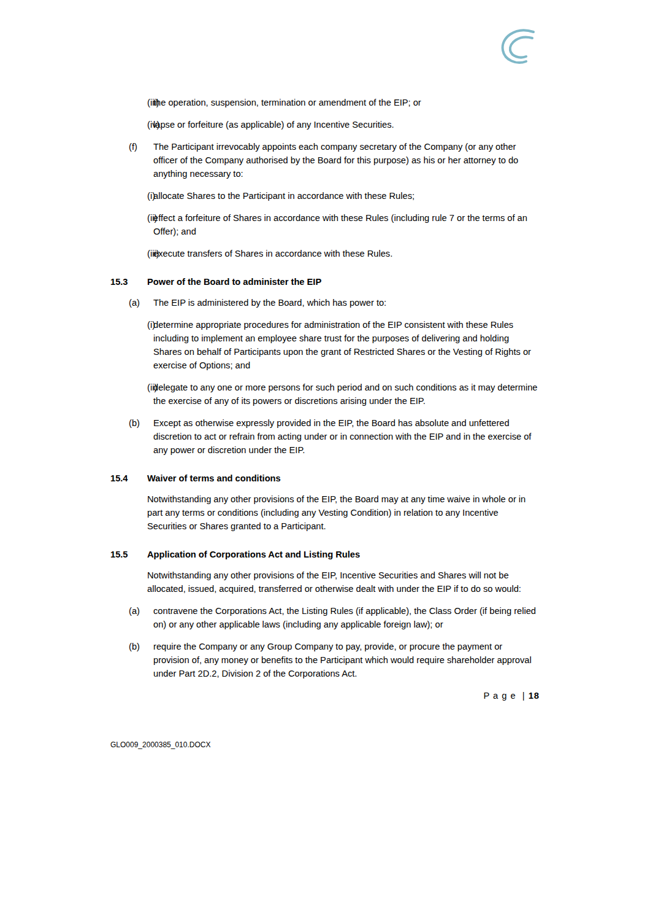(iii)
the operation, suspension, termination or amendment of the EIP; or
(iv)
lapse or forfeiture (as applicable) of any Incentive Securities.
(f)
The Participant irrevocably appoints each company secretary of the Company (or any other officer of the Company authorised by the Board for this purpose) as his or her attorney to do anything necessary to:
(i)
allocate Shares to the Participant in accordance with these Rules;
(ii)
effect a forfeiture of Shares in accordance with these Rules (including rule 7 or the terms of an Offer); and
(iii)
execute transfers of Shares in accordance with these Rules.
15.3 Power of the Board to administer the EIP
(a)
The EIP is administered by the Board, which has power to:
(i)
determine appropriate procedures for administration of the EIP consistent with these Rules including to implement an employee share trust for the purposes of delivering and holding Shares on behalf of Participants upon the grant of Restricted Shares or the Vesting of Rights or exercise of Options; and
(ii)
delegate to any one or more persons for such period and on such conditions as it may determine the exercise of any of its powers or discretions arising under the EIP.
(b)
Except as otherwise expressly provided in the EIP, the Board has absolute and unfettered discretion to act or refrain from acting under or in connection with the EIP and in the exercise of any power or discretion under the EIP.
15.4 Waiver of terms and conditions
Notwithstanding any other provisions of the EIP, the Board may at any time waive in whole or in part any terms or conditions (including any Vesting Condition) in relation to any Incentive Securities or Shares granted to a Participant.
15.5 Application of Corporations Act and Listing Rules
Notwithstanding any other provisions of the EIP, Incentive Securities and Shares will not be allocated, issued, acquired, transferred or otherwise dealt with under the EIP if to do so would:
(a)
contravene the Corporations Act, the Listing Rules (if applicable), the Class Order (if being relied on) or any other applicable laws (including any applicable foreign law); or
(b)
require the Company or any Group Company to pay, provide, or procure the payment or provision of, any money or benefits to the Participant which would require shareholder approval under Part 2D.2, Division 2 of the Corporations Act.
P a g e | 18
GLO009_2000385_010.DOCX